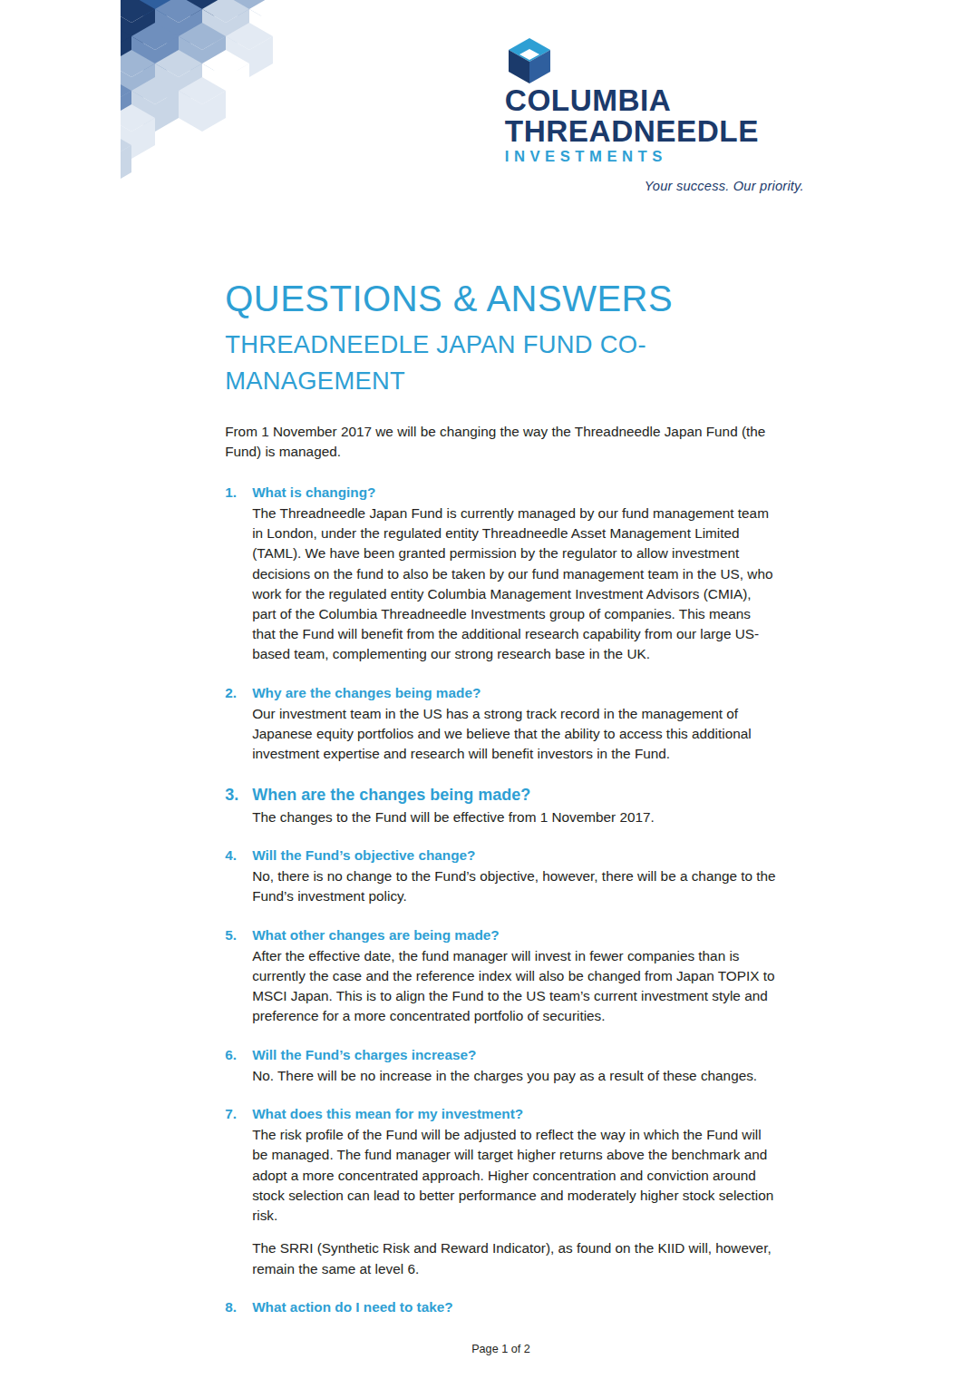COLUMBIA THREADNEEDLE INVESTMENTS
Your success. Our priority.
QUESTIONS & ANSWERS
THREADNEEDLE JAPAN FUND CO-MANAGEMENT
From 1 November 2017 we will be changing the way the Threadneedle Japan Fund (the Fund) is managed.
What is changing?
The Threadneedle Japan Fund is currently managed by our fund management team in London, under the regulated entity Threadneedle Asset Management Limited (TAML). We have been granted permission by the regulator to allow investment decisions on the fund to also be taken by our fund management team in the US, who work for the regulated entity Columbia Management Investment Advisors (CMIA), part of the Columbia Threadneedle Investments group of companies. This means that the Fund will benefit from the additional research capability from our large US-based team, complementing our strong research base in the UK.
Why are the changes being made?
Our investment team in the US has a strong track record in the management of Japanese equity portfolios and we believe that the ability to access this additional investment expertise and research will benefit investors in the Fund.
When are the changes being made?
The changes to the Fund will be effective from 1 November 2017.
Will the Fund’s objective change?
No, there is no change to the Fund’s objective, however, there will be a change to the Fund’s investment policy.
What other changes are being made?
After the effective date, the fund manager will invest in fewer companies than is currently the case and the reference index will also be changed from Japan TOPIX to MSCI Japan. This is to align the Fund to the US team’s current investment style and preference for a more concentrated portfolio of securities.
Will the Fund’s charges increase?
No. There will be no increase in the charges you pay as a result of these changes.
What does this mean for my investment?
The risk profile of the Fund will be adjusted to reflect the way in which the Fund will be managed. The fund manager will target higher returns above the benchmark and adopt a more concentrated approach. Higher concentration and conviction around stock selection can lead to better performance and moderately higher stock selection risk.
The SRRI (Synthetic Risk and Reward Indicator), as found on the KIID will, however, remain the same at level 6.
What action do I need to take?
Page 1 of 2